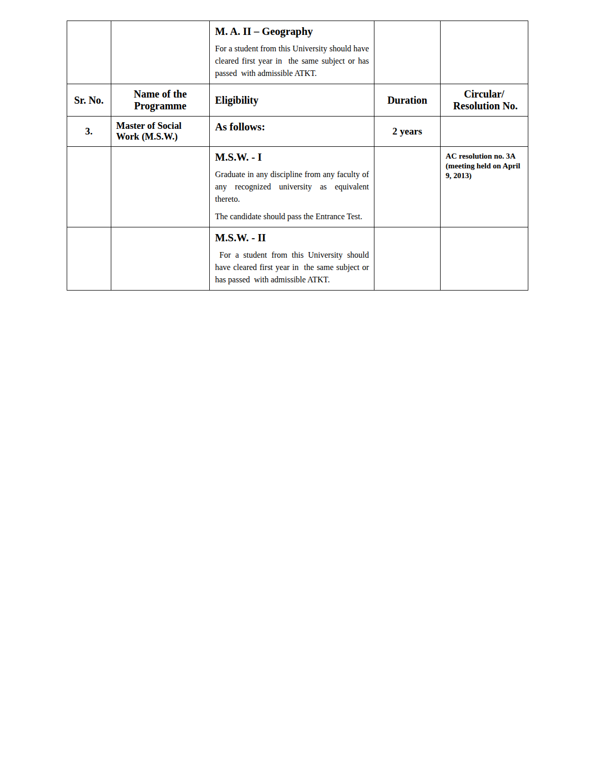| | | M. A. II – Geography For a student from this University should have cleared first year in the same subject or has passed with admissible ATKT. | | |
| Sr. No. | Name of the Programme | Eligibility | Duration | Circular/ Resolution No. |
| 3. | Master of Social Work (M.S.W.) | As follows: | 2 years | |
| | | M.S.W. - I Graduate in any discipline from any faculty of any recognized university as equivalent thereto. The candidate should pass the Entrance Test. | | AC resolution no. 3A (meeting held on April 9, 2013) |
| | | M.S.W. - II For a student from this University should have cleared first year in the same subject or has passed with admissible ATKT. | | |